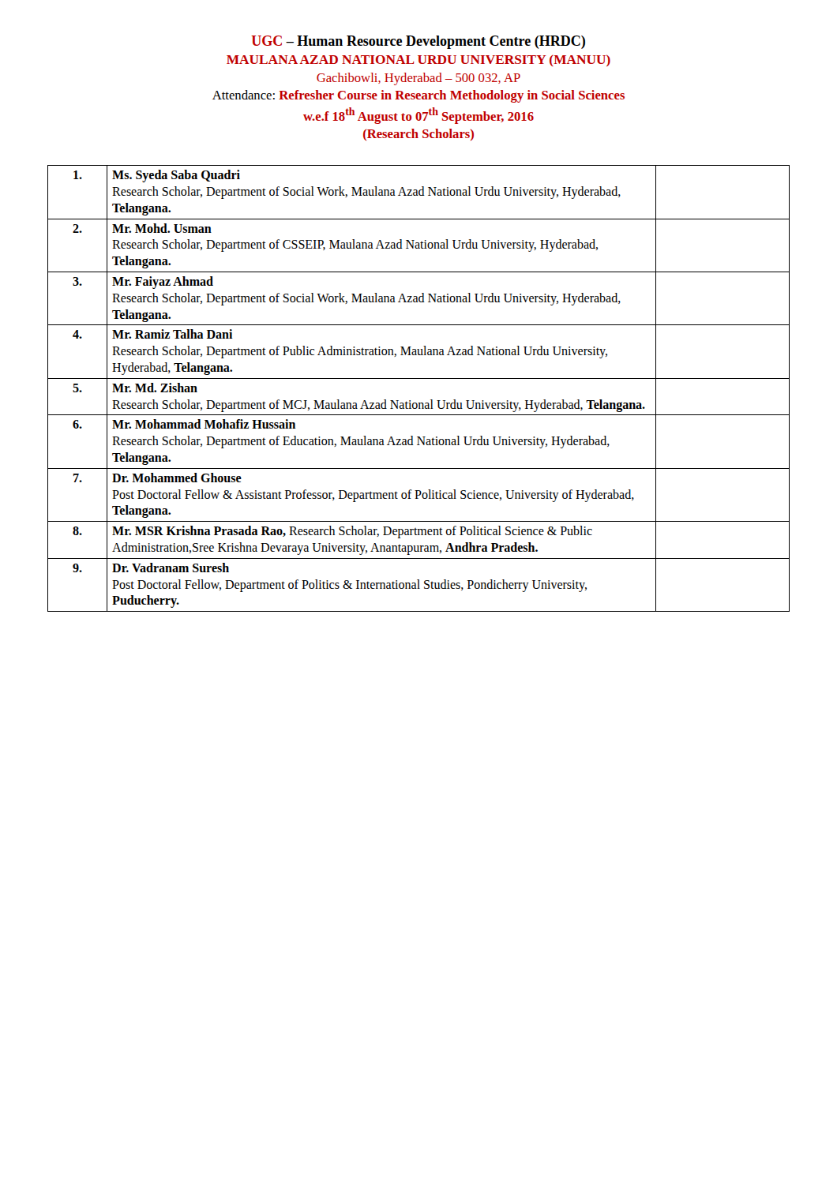UGC – Human Resource Development Centre (HRDC)
MAULANA AZAD NATIONAL URDU UNIVERSITY (MANUU)
Gachibowli, Hyderabad – 500 032, AP
Attendance: Refresher Course in Research Methodology in Social Sciences
w.e.f 18th August to 07th September, 2016
(Research Scholars)
| 1. | Ms. Syeda Saba Quadri Research Scholar, Department of Social Work, Maulana Azad National Urdu University, Hyderabad, Telangana. | |
| 2. | Mr. Mohd. Usman Research Scholar, Department of CSSEIP, Maulana Azad National Urdu University, Hyderabad, Telangana. | |
| 3. | Mr. Faiyaz Ahmad Research Scholar, Department of Social Work, Maulana Azad National Urdu University, Hyderabad, Telangana. | |
| 4. | Mr. Ramiz Talha Dani Research Scholar, Department of Public Administration, Maulana Azad National Urdu University, Hyderabad, Telangana. | |
| 5. | Mr. Md. Zishan Research Scholar, Department of MCJ, Maulana Azad National Urdu University, Hyderabad, Telangana. | |
| 6. | Mr. Mohammad Mohafiz Hussain Research Scholar, Department of Education, Maulana Azad National Urdu University, Hyderabad, Telangana. | |
| 7. | Dr. Mohammed Ghouse Post Doctoral Fellow & Assistant Professor, Department of Political Science, University of Hyderabad, Telangana. | |
| 8. | Mr. MSR Krishna Prasada Rao, Research Scholar, Department of Political Science & Public Administration,Sree Krishna Devaraya University, Anantapuram, Andhra Pradesh. | |
| 9. | Dr. Vadranam Suresh Post Doctoral Fellow, Department of Politics & International Studies, Pondicherry University, Puducherry. | |